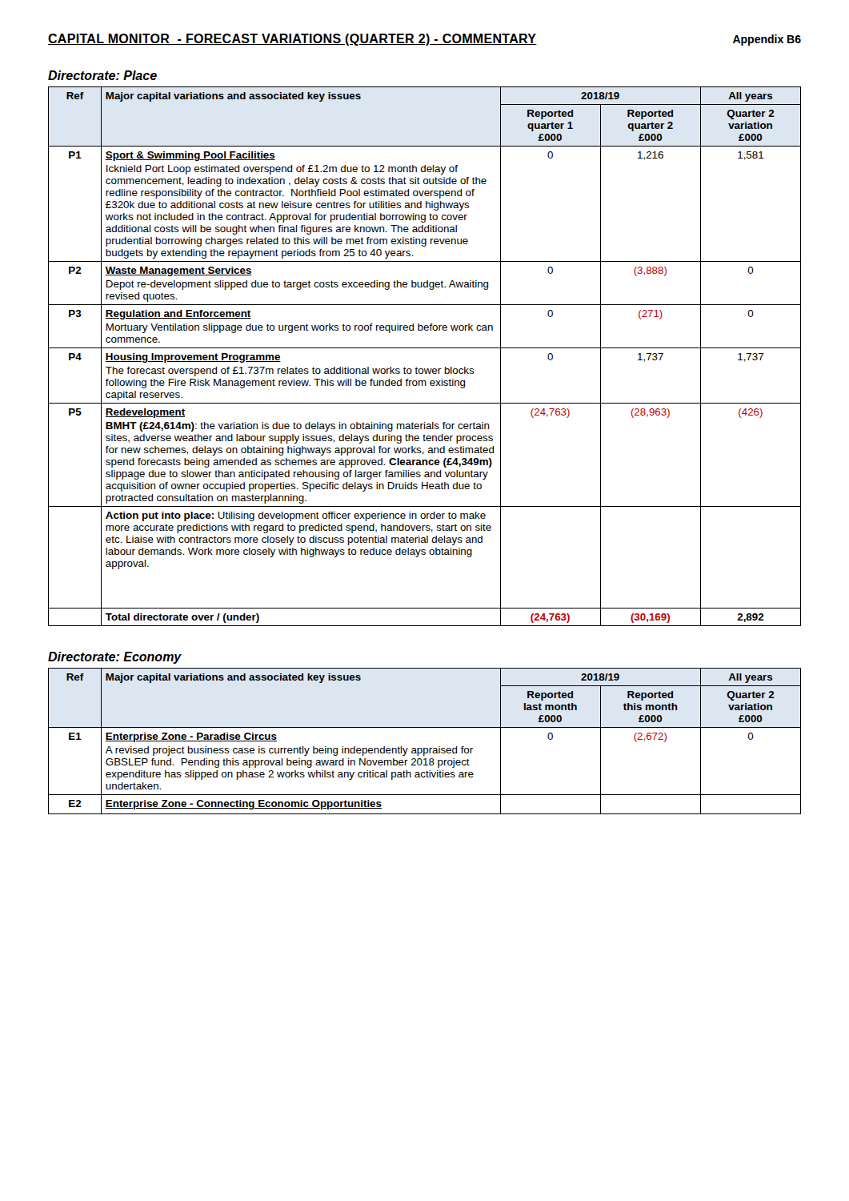CAPITAL MONITOR - FORECAST VARIATIONS (QUARTER 2) - COMMENTARY Appendix B6
Directorate: Place
| Ref | Major capital variations and associated key issues | 2018/19 | All years |
| --- | --- | --- | --- |
| Reported quarter 1 £000 | Reported quarter 2 £000 | Quarter 2 variation £000 |
| P1 | Sport & Swimming Pool Facilities Icknield Port Loop estimated overspend of £1.2m due to 12 month delay of commencement, leading to indexation , delay costs & costs that sit outside of the redline responsibility of the contractor. Northfield Pool estimated overspend of £320k due to additional costs at new leisure centres for utilities and highways works not included in the contract. Approval for prudential borrowing to cover additional costs will be sought when final figures are known. The additional prudential borrowing charges related to this will be met from existing revenue budgets by extending the repayment periods from 25 to 40 years. | 0 | 1,216 | 1,581 |
| P2 | Waste Management Services Depot re-development slipped due to target costs exceeding the budget. Awaiting revised quotes. | 0 | (3,888) | 0 |
| P3 | Regulation and Enforcement Mortuary Ventilation slippage due to urgent works to roof required before work can commence. | 0 | (271) | 0 |
| P4 | Housing Improvement Programme The forecast overspend of £1.737m relates to additional works to tower blocks following the Fire Risk Management review. This will be funded from existing capital reserves. | 0 | 1,737 | 1,737 |
| P5 | Redevelopment BMHT (£24,614m) : the variation is due to delays in obtaining materials for certain sites, adverse weather and labour supply issues, delays during the tender process for new schemes, delays on obtaining highways approval for works, and estimated spend forecasts being amended as schemes are approved. Clearance (£4,349m) slippage due to slower than anticipated rehousing of larger families and voluntary acquisition of owner occupied properties. Specific delays in Druids Heath due to protracted consultation on masterplanning. | (24,763) | (28,963) | (426) |
| | Action put into place: Utilising development officer experience in order to make more accurate predictions with regard to predicted spend, handovers, start on site etc. Liaise with contractors more closely to discuss potential material delays and labour demands. Work more closely with highways to reduce delays obtaining approval. | | | |
| | Total directorate over / (under) | (24,763) | (30,169) | 2,892 |
Directorate: Economy
| Ref | Major capital variations and associated key issues | 2018/19 | All years |
| --- | --- | --- | --- |
| Reported last month £000 | Reported this month £000 | Quarter 2 variation £000 |
| E1 | Enterprise Zone - Paradise Circus A revised project business case is currently being independently appraised for GBSLEP fund. Pending this approval being award in November 2018 project expenditure has slipped on phase 2 works whilst any critical path activities are undertaken. | 0 | (2,672) | 0 |
| E2 | Enterprise Zone - Connecting Economic Opportunities | | | |